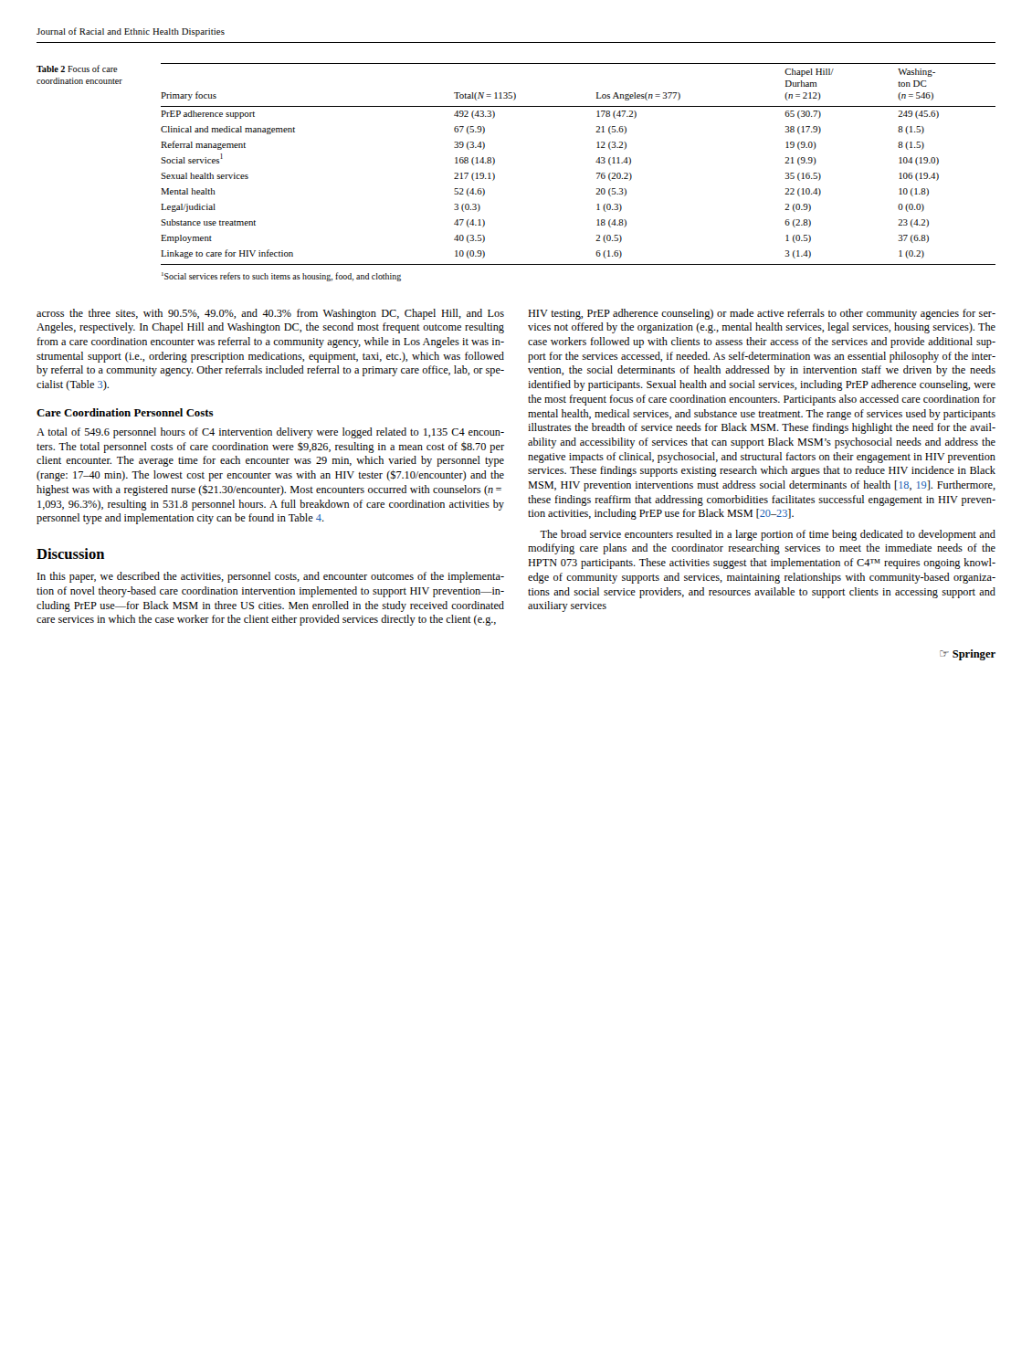Journal of Racial and Ethnic Health Disparities
Table 2 Focus of care coordination encounter
| Primary focus | Total( N = 1135) | Los Angeles( n = 377) | Chapel Hill/ Durham ( n = 212) | Washing- ton DC ( n = 546) |
| --- | --- | --- | --- | --- |
| PrEP adherence support | 492 (43.3) | 178 (47.2) | 65 (30.7) | 249 (45.6) |
| Clinical and medical management | 67 (5.9) | 21 (5.6) | 38 (17.9) | 8 (1.5) |
| Referral management | 39 (3.4) | 12 (3.2) | 19 (9.0) | 8 (1.5) |
| Social services 1 | 168 (14.8) | 43 (11.4) | 21 (9.9) | 104 (19.0) |
| Sexual health services | 217 (19.1) | 76 (20.2) | 35 (16.5) | 106 (19.4) |
| Mental health | 52 (4.6) | 20 (5.3) | 22 (10.4) | 10 (1.8) |
| Legal/judicial | 3 (0.3) | 1 (0.3) | 2 (0.9) | 0 (0.0) |
| Substance use treatment | 47 (4.1) | 18 (4.8) | 6 (2.8) | 23 (4.2) |
| Employment | 40 (3.5) | 2 (0.5) | 1 (0.5) | 37 (6.8) |
| Linkage to care for HIV infection | 10 (0.9) | 6 (1.6) | 3 (1.4) | 1 (0.2) |
1Social services refers to such items as housing, food, and clothing
across the three sites, with 90.5%, 49.0%, and 40.3% from Washington DC, Chapel Hill, and Los Angeles, respectively. In Chapel Hill and Washington DC, the second most frequent outcome resulting from a care coordination encounter was referral to a community agency, while in Los Angeles it was instrumental support (i.e., ordering prescription medications, equipment, taxi, etc.), which was followed by referral to a community agency. Other referrals included referral to a primary care office, lab, or specialist (Table 3).
Care Coordination Personnel Costs
A total of 549.6 personnel hours of C4 intervention delivery were logged related to 1,135 C4 encounters. The total personnel costs of care coordination were $9,826, resulting in a mean cost of $8.70 per client encounter. The average time for each encounter was 29 min, which varied by personnel type (range: 17–40 min). The lowest cost per encounter was with an HIV tester ($7.10/encounter) and the highest was with a registered nurse ($21.30/encounter). Most encounters occurred with counselors (n = 1,093, 96.3%), resulting in 531.8 personnel hours. A full breakdown of care coordination activities by personnel type and implementation city can be found in Table 4.
Discussion
In this paper, we described the activities, personnel costs, and encounter outcomes of the implementation of novel theory-based care coordination intervention implemented to support HIV prevention—including PrEP use—for Black MSM in three US cities. Men enrolled in the study received coordinated care services in which the case worker for the client either provided services directly to the client (e.g.,
HIV testing, PrEP adherence counseling) or made active referrals to other community agencies for services not offered by the organization (e.g., mental health services, legal services, housing services). The case workers followed up with clients to assess their access of the services and provide additional support for the services accessed, if needed. As self-determination was an essential philosophy of the intervention, the social determinants of health addressed by in intervention staff we driven by the needs identified by participants. Sexual health and social services, including PrEP adherence counseling, were the most frequent focus of care coordination encounters. Participants also accessed care coordination for mental health, medical services, and substance use treatment. The range of services used by participants illustrates the breadth of service needs for Black MSM. These findings highlight the need for the availability and accessibility of services that can support Black MSM’s psychosocial needs and address the negative impacts of clinical, psychosocial, and structural factors on their engagement in HIV prevention services. These findings supports existing research which argues that to reduce HIV incidence in Black MSM, HIV prevention interventions must address social determinants of health [18, 19]. Furthermore, these findings reaffirm that addressing comorbidities facilitates successful engagement in HIV prevention activities, including PrEP use for Black MSM [20–23].
The broad service encounters resulted in a large portion of time being dedicated to development and modifying care plans and the coordinator researching services to meet the immediate needs of the HPTN 073 participants. These activities suggest that implementation of C4™ requires ongoing knowledge of community supports and services, maintaining relationships with community-based organizations and social service providers, and resources available to support clients in accessing support and auxiliary services
☞Springer